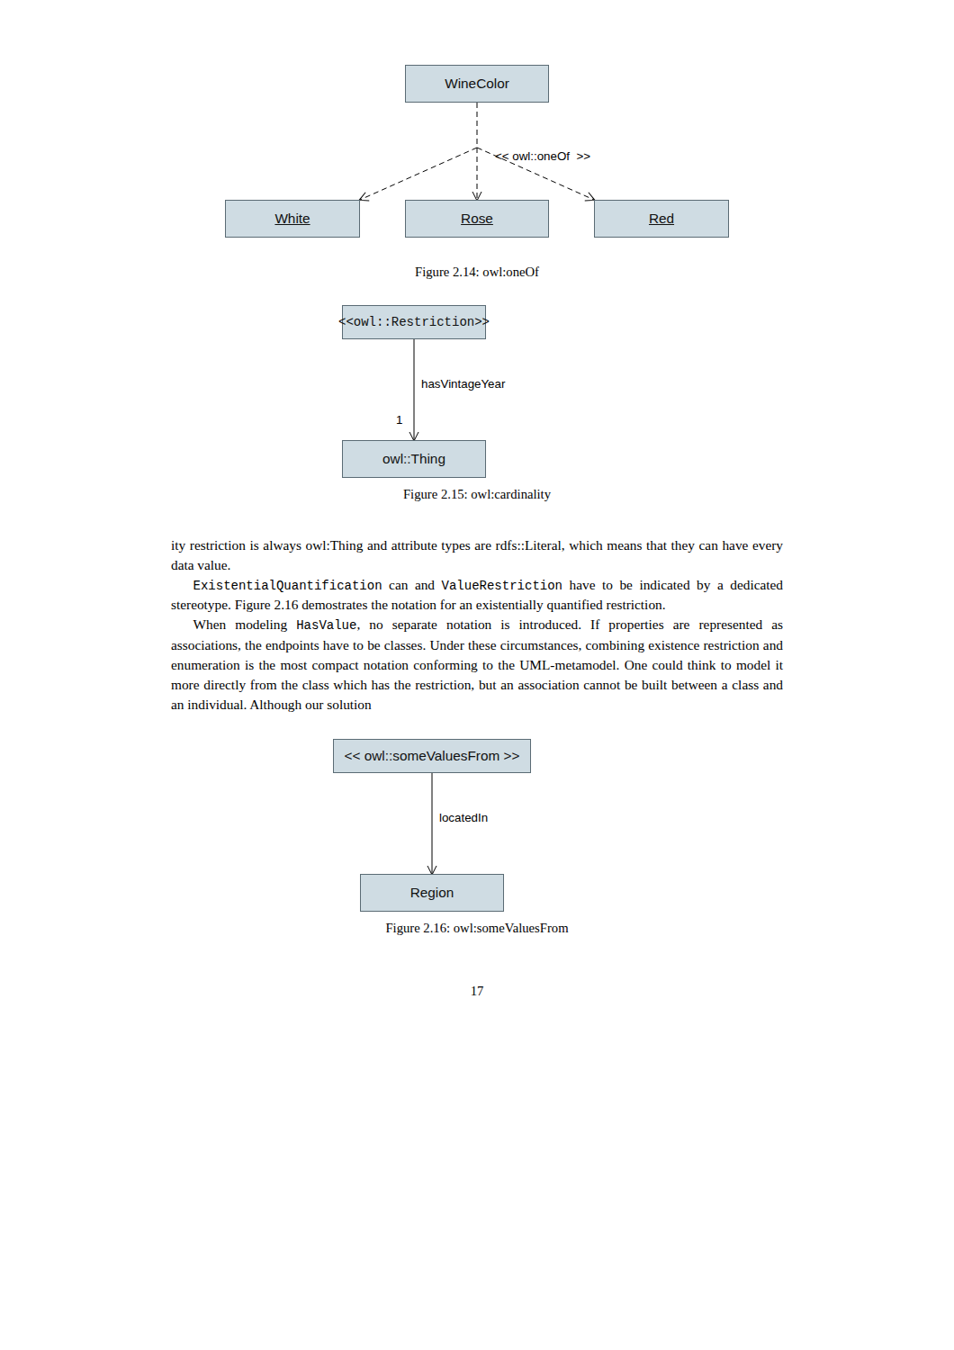WineColor
White
Rose
Red
<< owl::oneOf >>
Figure 2.14: owl:oneOf
<<owl::Restriction>>
owl::Thing
hasVintageYear
1
Figure 2.15: owl:cardinality
ity restriction is always owl:Thing and attribute types are rdfs::Literal, which means that they can have every data value.
ExistentialQuantification can and ValueRestriction have to be indicated by a dedicated stereotype. Figure 2.16 demostrates the notation for an existentially quantified restriction.
When modeling HasValue, no separate notation is introduced. If properties are represented as associations, the endpoints have to be classes. Under these circumstances, combining existence restriction and enumeration is the most compact notation conforming to the UML-metamodel. One could think to model it more directly from the class which has the restriction, but an association cannot be built between a class and an individual. Although our solution
<< owl::someValuesFrom >>
Region
locatedIn
Figure 2.16: owl:someValuesFrom
17